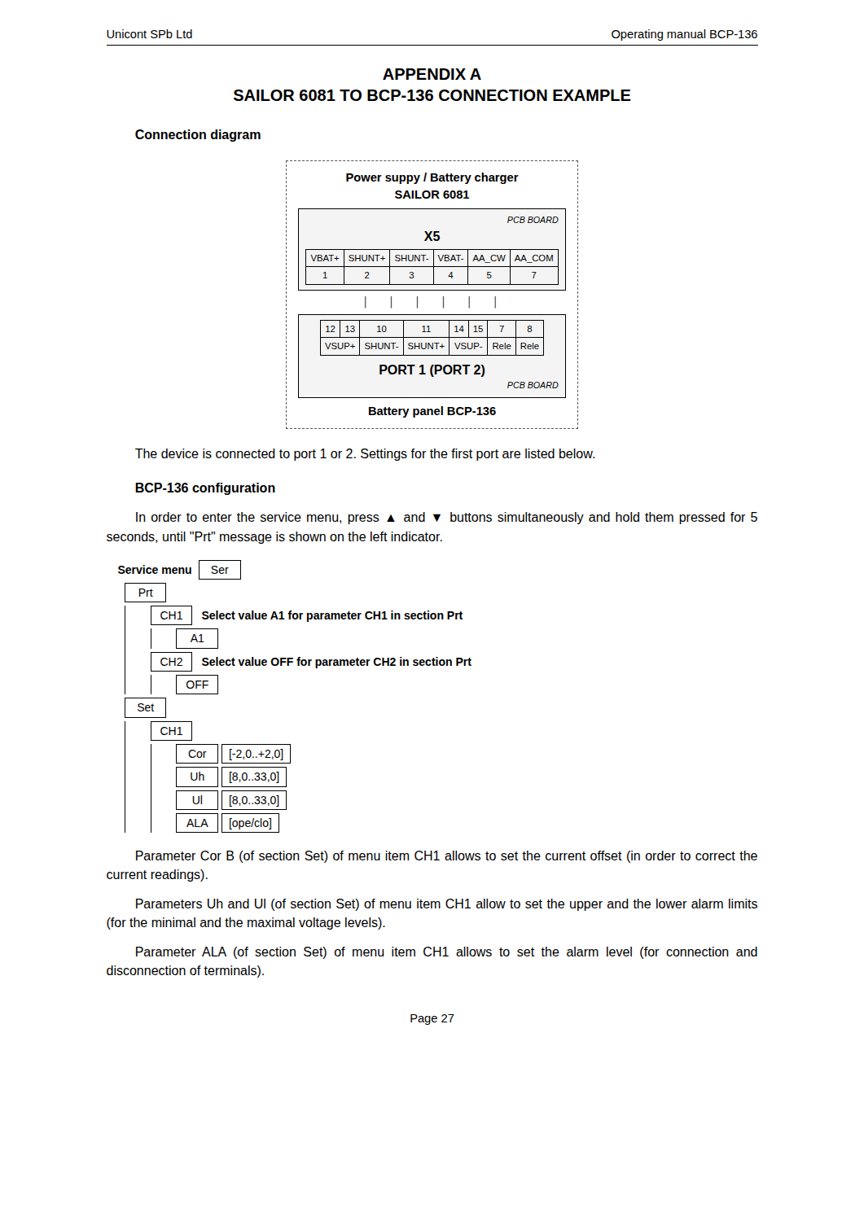Unicont SPb Ltd Operating manual BCP-136
APPENDIX A
SAILOR 6081 TO BCP-136 CONNECTION EXAMPLE
Connection diagram
Power suppy / Battery charger
SAILOR 6081
PCB BOARD
X5
| VBAT+ | SHUNT+ | SHUNT- | VBAT- | AA_CW | AA_COM |
| 1 | 2 | 3 | 4 | 5 | 7 |
│ │ │ │ │ │
| 12 | 13 | 10 | 11 | 14 | 15 | 7 | 8 |
| VSUP+ | SHUNT- | SHUNT+ | VSUP- | Rele | Rele |
PORT 1 (PORT 2)
PCB BOARD
Battery panel BCP-136
The device is connected to port 1 or 2. Settings for the first port are listed below.
BCP-136 configuration
In order to enter the service menu, press ▲ and ▼ buttons simultaneously and hold them pressed for 5 seconds, until "Prt" message is shown on the left indicator.
Service menu Ser
Prt
CH1 Select value A1 for parameter CH1 in section Prt
A1
CH2 Select value OFF for parameter CH2 in section Prt
OFF
Set
CH1
Cor [-2,0..+2,0]
Uh [8,0..33,0]
Ul [8,0..33,0]
ALA [ope/clo]
Parameter Cor B (of section Set) of menu item CH1 allows to set the current offset (in order to correct the current readings).
Parameters Uh and Ul (of section Set) of menu item CH1 allow to set the upper and the lower alarm limits (for the minimal and the maximal voltage levels).
Parameter ALA (of section Set) of menu item CH1 allows to set the alarm level (for connection and disconnection of terminals).
Page 27